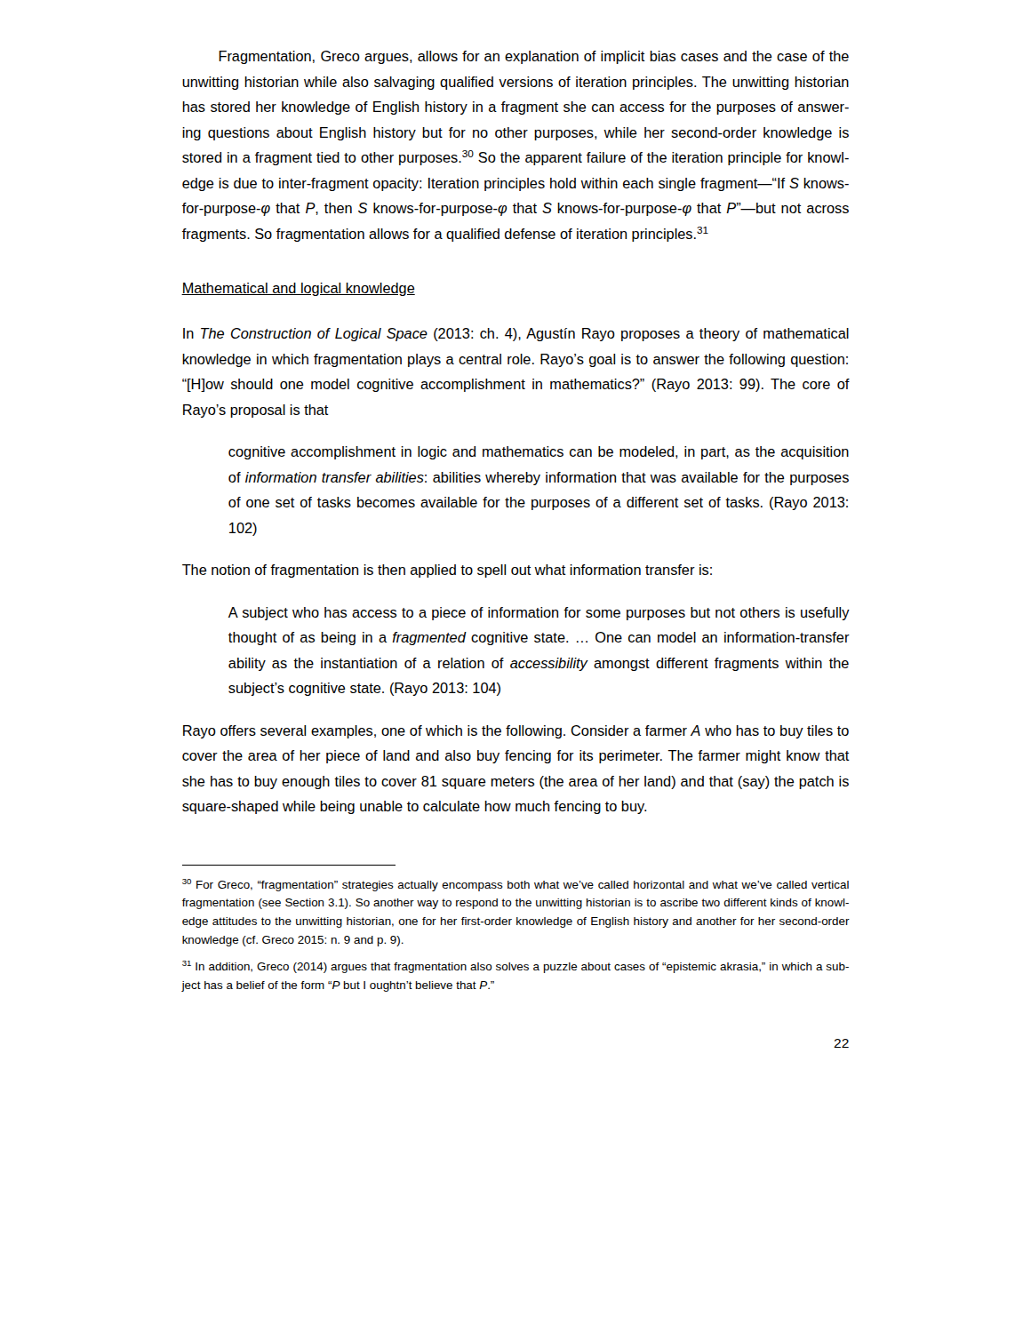Fragmentation, Greco argues, allows for an explanation of implicit bias cases and the case of the unwitting historian while also salvaging qualified versions of iteration principles. The unwitting historian has stored her knowledge of English history in a fragment she can access for the purposes of answering questions about English history but for no other purposes, while her second-order knowledge is stored in a fragment tied to other purposes.30 So the apparent failure of the iteration principle for knowledge is due to inter-fragment opacity: Iteration principles hold within each single fragment—“If S knows-for-purpose-φ that P, then S knows-for-purpose-φ that S knows-for-purpose-φ that P”—but not across fragments. So fragmentation allows for a qualified defense of iteration principles.31
Mathematical and logical knowledge
In The Construction of Logical Space (2013: ch. 4), Agustín Rayo proposes a theory of mathematical knowledge in which fragmentation plays a central role. Rayo’s goal is to answer the following question: “[H]ow should one model cognitive accomplishment in mathematics?” (Rayo 2013: 99). The core of Rayo’s proposal is that
cognitive accomplishment in logic and mathematics can be modeled, in part, as the acquisition of information transfer abilities: abilities whereby information that was available for the purposes of one set of tasks becomes available for the purposes of a different set of tasks. (Rayo 2013: 102)
The notion of fragmentation is then applied to spell out what information transfer is:
A subject who has access to a piece of information for some purposes but not others is usefully thought of as being in a fragmented cognitive state. … One can model an information-transfer ability as the instantiation of a relation of accessibility amongst different fragments within the subject’s cognitive state. (Rayo 2013: 104)
Rayo offers several examples, one of which is the following. Consider a farmer A who has to buy tiles to cover the area of her piece of land and also buy fencing for its perimeter. The farmer might know that she has to buy enough tiles to cover 81 square meters (the area of her land) and that (say) the patch is square-shaped while being unable to calculate how much fencing to buy.
30 For Greco, “fragmentation” strategies actually encompass both what we’ve called horizontal and what we’ve called vertical fragmentation (see Section 3.1). So another way to respond to the unwitting historian is to ascribe two different kinds of knowledge attitudes to the unwitting historian, one for her first-order knowledge of English history and another for her second-order knowledge (cf. Greco 2015: n. 9 and p. 9).
31 In addition, Greco (2014) argues that fragmentation also solves a puzzle about cases of “epistemic akrasia,” in which a subject has a belief of the form “P but I oughtn’t believe that P.”
22